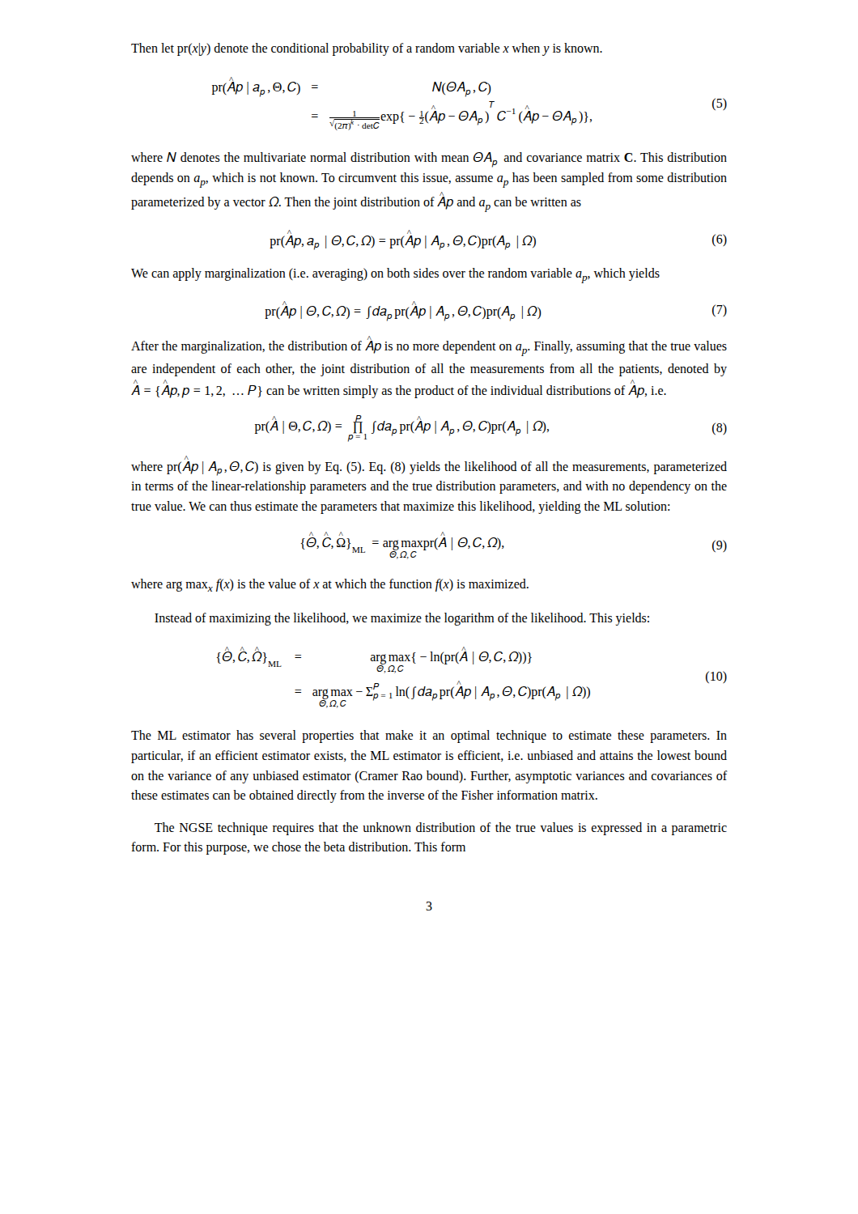Then let pr(x|y) denote the conditional probability of a random variable x when y is known.
pr( A^ p |ap, Θ, C) = N( Θ Ap ,C) = 1 (2π) k ⋅ det C exp { − 12 ( A^ p − Θ Ap ) T C−1 ( A^ p − Θ Ap ) } ,
(5)
where N denotes the multivariate normal distribution with mean ΘAp and covariance matrix C. This distribution depends on ap, which is not known. To circumvent this issue, assume ap has been sampled from some distribution parameterized by a vector Ω. Then the joint distribution of A^p and ap can be written as
pr( A^p ,ap |Θ, C, Ω) = pr( A^p |Ap ,Θ, C) pr( Ap |Ω)
(6)
We can apply marginalization (i.e. averaging) on both sides over the random variable ap, which yields
pr( A^p |Θ, C, Ω) = ∫ dap pr( A^p |Ap ,Θ, C) pr( Ap |Ω)
(7)
After the marginalization, the distribution of A^p is no more dependent on ap. Finally, assuming that the true values are independent of each other, the joint distribution of all the measurements from all the patients, denoted by A^={A^p,p=1,2,…P} can be written simply as the product of the individual distributions of A^p, i.e.
pr( A^ |Θ, C, Ω) = ∏ p=1 P ∫ dap pr( A^p |Ap ,Θ, C) pr( Ap |Ω) ,
(8)
where pr(A^p|Ap,Θ,C) is given by Eq. (5). Eq. (8) yields the likelihood of all the measurements, parameterized in terms of the linear-relationship parameters and the true distribution parameters, and with no dependency on the true value. We can thus estimate the parameters that maximize this likelihood, yielding the ML solution:
{ Θ^, C^, Ω^ } ML = argmax Θ,Ω,C pr( A^ |Θ, C, Ω) ,
(9)
where arg maxx f(x) is the value of x at which the function f(x) is maximized.
Instead of maximizing the likelihood, we maximize the logarithm of the likelihood. This yields:
{ Θ^, C^, Ω^ } ML = argmax Θ,Ω,C {−ln( pr( A^ |Θ, C, Ω))} = argmax Θ,Ω,C − Σp=1P ln( ∫ dap pr( A^p |Ap ,Θ, C) pr( Ap |Ω))
(10)
The ML estimator has several properties that make it an optimal technique to estimate these parameters. In particular, if an efficient estimator exists, the ML estimator is efficient, i.e. unbiased and attains the lowest bound on the variance of any unbiased estimator (Cramer Rao bound). Further, asymptotic variances and covariances of these estimates can be obtained directly from the inverse of the Fisher information matrix.
The NGSE technique requires that the unknown distribution of the true values is expressed in a parametric form. For this purpose, we chose the beta distribution. This form
3